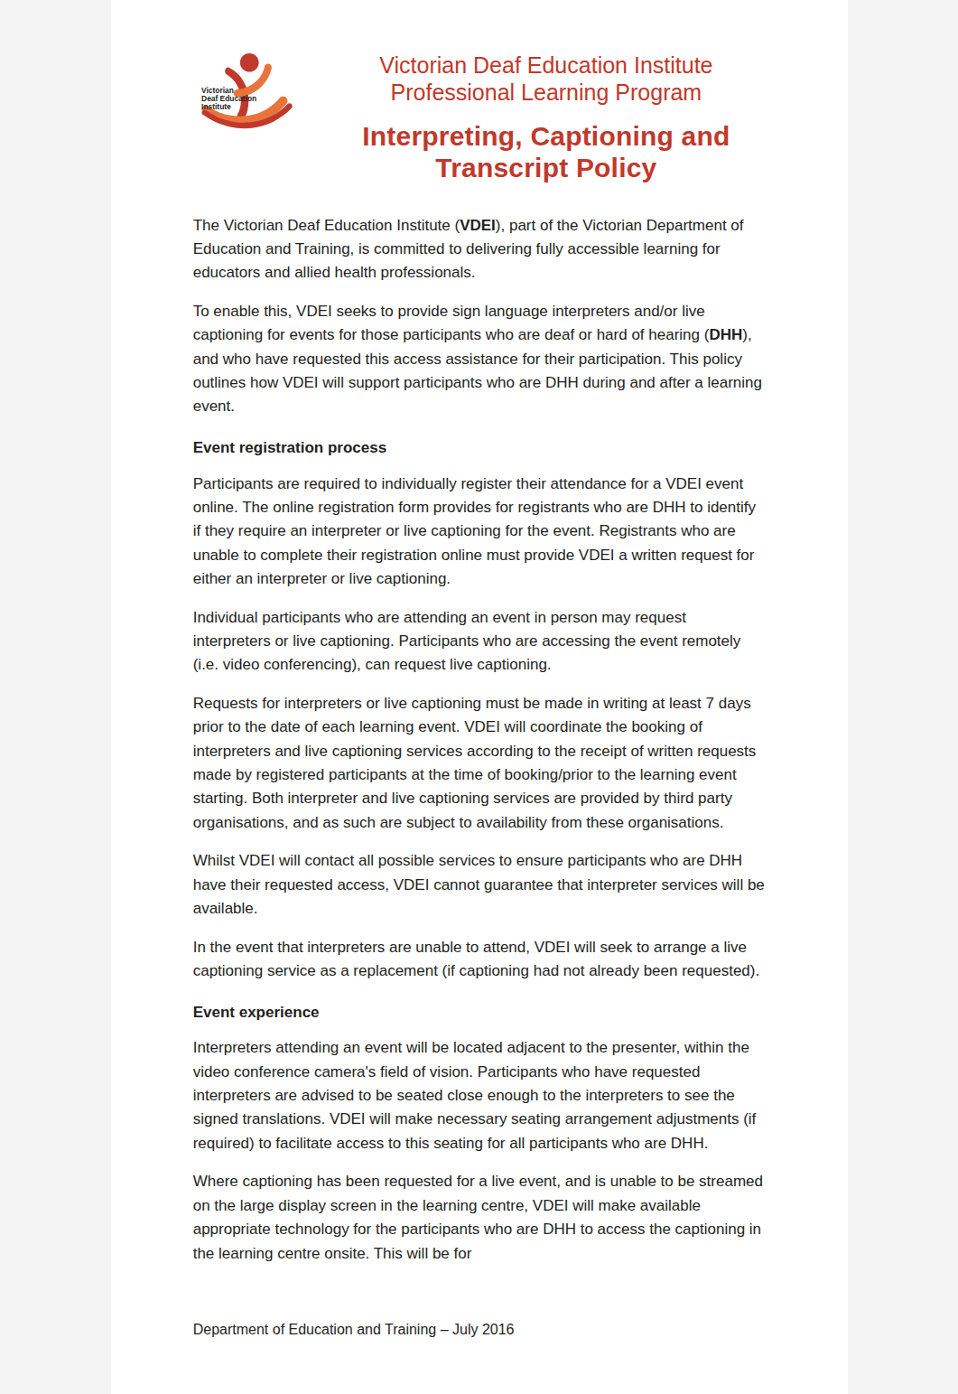Victorian Deaf Education Institute
Victorian Deaf Education InstituteProfessional Learning Program
Interpreting, Captioning and Transcript Policy
The Victorian Deaf Education Institute (VDEI), part of the Victorian Department of Education and Training, is committed to delivering fully accessible learning for educators and allied health professionals.
To enable this, VDEI seeks to provide sign language interpreters and/or live captioning for events for those participants who are deaf or hard of hearing (DHH), and who have requested this access assistance for their participation. This policy outlines how VDEI will support participants who are DHH during and after a learning event.
Event registration process
Participants are required to individually register their attendance for a VDEI event online. The online registration form provides for registrants who are DHH to identify if they require an interpreter or live captioning for the event. Registrants who are unable to complete their registration online must provide VDEI a written request for either an interpreter or live captioning.
Individual participants who are attending an event in person may request interpreters or live captioning. Participants who are accessing the event remotely (i.e. video conferencing), can request live captioning.
Requests for interpreters or live captioning must be made in writing at least 7 days prior to the date of each learning event. VDEI will coordinate the booking of interpreters and live captioning services according to the receipt of written requests made by registered participants at the time of booking/prior to the learning event starting. Both interpreter and live captioning services are provided by third party organisations, and as such are subject to availability from these organisations.
Whilst VDEI will contact all possible services to ensure participants who are DHH have their requested access, VDEI cannot guarantee that interpreter services will be available.
In the event that interpreters are unable to attend, VDEI will seek to arrange a live captioning service as a replacement (if captioning had not already been requested).
Event experience
Interpreters attending an event will be located adjacent to the presenter, within the video conference camera's field of vision. Participants who have requested interpreters are advised to be seated close enough to the interpreters to see the signed translations. VDEI will make necessary seating arrangement adjustments (if required) to facilitate access to this seating for all participants who are DHH.
Where captioning has been requested for a live event, and is unable to be streamed on the large display screen in the learning centre, VDEI will make available appropriate technology for the participants who are DHH to access the captioning in the learning centre onsite. This will be for
Department of Education and Training – July 2016